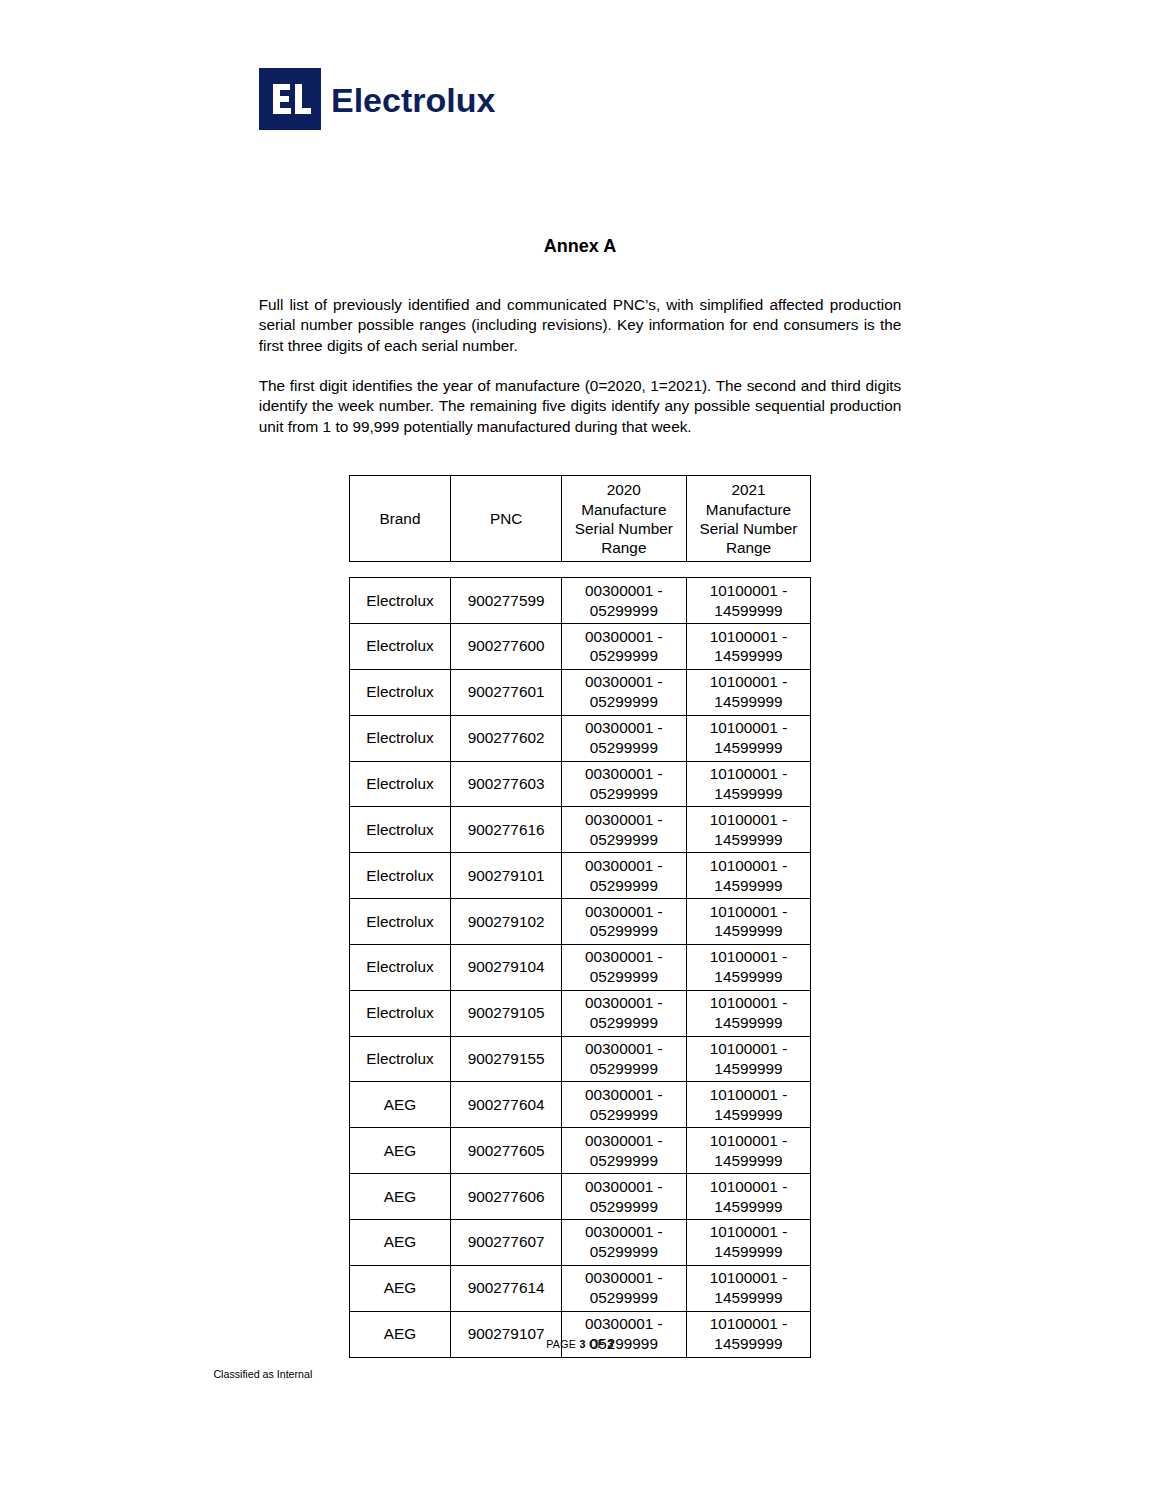Electrolux
Annex A
Full list of previously identified and communicated PNC’s, with simplified affected production serial number possible ranges (including revisions). Key information for end consumers is the first three digits of each serial number.
The first digit identifies the year of manufacture (0=2020, 1=2021). The second and third digits identify the week number. The remaining five digits identify any possible sequential production unit from 1 to 99,999 potentially manufactured during that week.
| Brand | PNC | 2020 Manufacture Serial Number Range | 2021 Manufacture Serial Number Range |
| Electrolux | 900277599 | 00300001 - 05299999 | 10100001 - 14599999 |
| Electrolux | 900277600 | 00300001 - 05299999 | 10100001 - 14599999 |
| Electrolux | 900277601 | 00300001 - 05299999 | 10100001 - 14599999 |
| Electrolux | 900277602 | 00300001 - 05299999 | 10100001 - 14599999 |
| Electrolux | 900277603 | 00300001 - 05299999 | 10100001 - 14599999 |
| Electrolux | 900277616 | 00300001 - 05299999 | 10100001 - 14599999 |
| Electrolux | 900279101 | 00300001 - 05299999 | 10100001 - 14599999 |
| Electrolux | 900279102 | 00300001 - 05299999 | 10100001 - 14599999 |
| Electrolux | 900279104 | 00300001 - 05299999 | 10100001 - 14599999 |
| Electrolux | 900279105 | 00300001 - 05299999 | 10100001 - 14599999 |
| Electrolux | 900279155 | 00300001 - 05299999 | 10100001 - 14599999 |
| AEG | 900277604 | 00300001 - 05299999 | 10100001 - 14599999 |
| AEG | 900277605 | 00300001 - 05299999 | 10100001 - 14599999 |
| AEG | 900277606 | 00300001 - 05299999 | 10100001 - 14599999 |
| AEG | 900277607 | 00300001 - 05299999 | 10100001 - 14599999 |
| AEG | 900277614 | 00300001 - 05299999 | 10100001 - 14599999 |
| AEG | 900279107 | 00300001 - 05299999 | 10100001 - 14599999 |
PAGE 3 OF 3
Classified as Internal